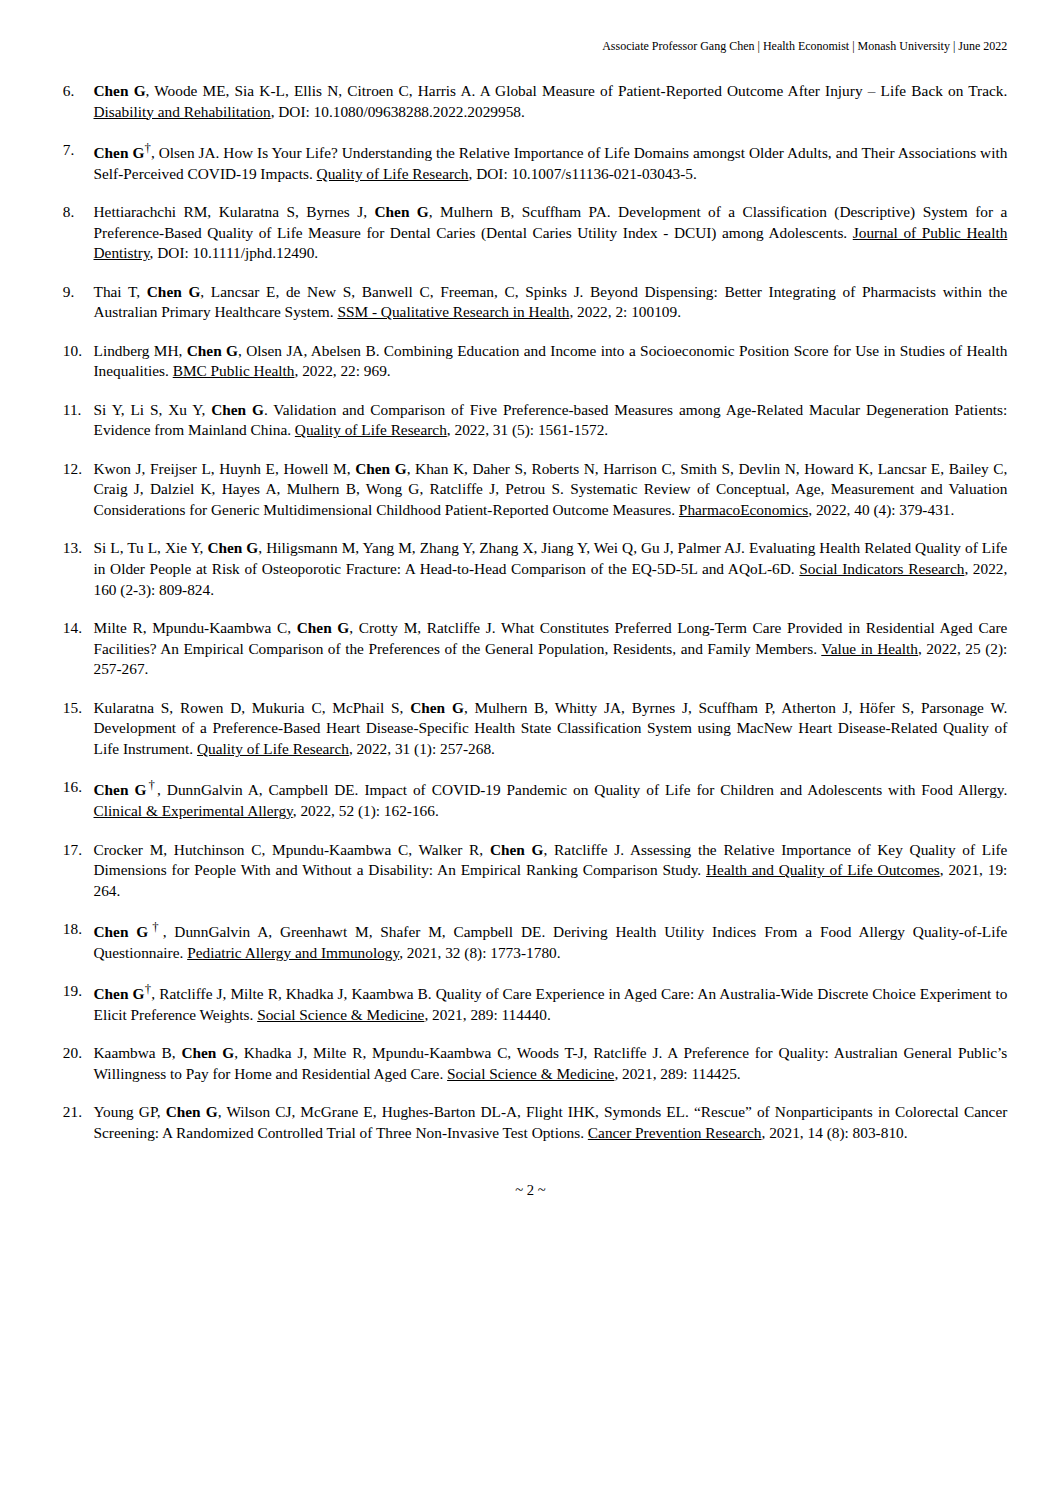Associate Professor Gang Chen | Health Economist | Monash University | June 2022
Chen G, Woode ME, Sia K-L, Ellis N, Citroen C, Harris A. A Global Measure of Patient-Reported Outcome After Injury – Life Back on Track. Disability and Rehabilitation, DOI: 10.1080/09638288.2022.2029958.
Chen G†, Olsen JA. How Is Your Life? Understanding the Relative Importance of Life Domains amongst Older Adults, and Their Associations with Self-Perceived COVID-19 Impacts. Quality of Life Research, DOI: 10.1007/s11136-021-03043-5.
Hettiarachchi RM, Kularatna S, Byrnes J, Chen G, Mulhern B, Scuffham PA. Development of a Classification (Descriptive) System for a Preference-Based Quality of Life Measure for Dental Caries (Dental Caries Utility Index - DCUI) among Adolescents. Journal of Public Health Dentistry, DOI: 10.1111/jphd.12490.
Thai T, Chen G, Lancsar E, de New S, Banwell C, Freeman, C, Spinks J. Beyond Dispensing: Better Integrating of Pharmacists within the Australian Primary Healthcare System. SSM - Qualitative Research in Health, 2022, 2: 100109.
Lindberg MH, Chen G, Olsen JA, Abelsen B. Combining Education and Income into a Socioeconomic Position Score for Use in Studies of Health Inequalities. BMC Public Health, 2022, 22: 969.
Si Y, Li S, Xu Y, Chen G. Validation and Comparison of Five Preference-based Measures among Age-Related Macular Degeneration Patients: Evidence from Mainland China. Quality of Life Research, 2022, 31 (5): 1561-1572.
Kwon J, Freijser L, Huynh E, Howell M, Chen G, Khan K, Daher S, Roberts N, Harrison C, Smith S, Devlin N, Howard K, Lancsar E, Bailey C, Craig J, Dalziel K, Hayes A, Mulhern B, Wong G, Ratcliffe J, Petrou S. Systematic Review of Conceptual, Age, Measurement and Valuation Considerations for Generic Multidimensional Childhood Patient-Reported Outcome Measures. PharmacoEconomics, 2022, 40 (4): 379-431.
Si L, Tu L, Xie Y, Chen G, Hiligsmann M, Yang M, Zhang Y, Zhang X, Jiang Y, Wei Q, Gu J, Palmer AJ. Evaluating Health Related Quality of Life in Older People at Risk of Osteoporotic Fracture: A Head-to-Head Comparison of the EQ-5D-5L and AQoL-6D. Social Indicators Research, 2022, 160 (2-3): 809-824.
Milte R, Mpundu-Kaambwa C, Chen G, Crotty M, Ratcliffe J. What Constitutes Preferred Long-Term Care Provided in Residential Aged Care Facilities? An Empirical Comparison of the Preferences of the General Population, Residents, and Family Members. Value in Health, 2022, 25 (2): 257-267.
Kularatna S, Rowen D, Mukuria C, McPhail S, Chen G, Mulhern B, Whitty JA, Byrnes J, Scuffham P, Atherton J, Höfer S, Parsonage W. Development of a Preference-Based Heart Disease-Specific Health State Classification System using MacNew Heart Disease-Related Quality of Life Instrument. Quality of Life Research, 2022, 31 (1): 257-268.
Chen G†, DunnGalvin A, Campbell DE. Impact of COVID-19 Pandemic on Quality of Life for Children and Adolescents with Food Allergy. Clinical & Experimental Allergy, 2022, 52 (1): 162-166.
Crocker M, Hutchinson C, Mpundu-Kaambwa C, Walker R, Chen G, Ratcliffe J. Assessing the Relative Importance of Key Quality of Life Dimensions for People With and Without a Disability: An Empirical Ranking Comparison Study. Health and Quality of Life Outcomes, 2021, 19: 264.
Chen G†, DunnGalvin A, Greenhawt M, Shafer M, Campbell DE. Deriving Health Utility Indices From a Food Allergy Quality-of-Life Questionnaire. Pediatric Allergy and Immunology, 2021, 32 (8): 1773-1780.
Chen G†, Ratcliffe J, Milte R, Khadka J, Kaambwa B. Quality of Care Experience in Aged Care: An Australia-Wide Discrete Choice Experiment to Elicit Preference Weights. Social Science & Medicine, 2021, 289: 114440.
Kaambwa B, Chen G, Khadka J, Milte R, Mpundu-Kaambwa C, Woods T-J, Ratcliffe J. A Preference for Quality: Australian General Public’s Willingness to Pay for Home and Residential Aged Care. Social Science & Medicine, 2021, 289: 114425.
Young GP, Chen G, Wilson CJ, McGrane E, Hughes-Barton DL-A, Flight IHK, Symonds EL. “Rescue” of Nonparticipants in Colorectal Cancer Screening: A Randomized Controlled Trial of Three Non-Invasive Test Options. Cancer Prevention Research, 2021, 14 (8): 803-810.
~ 2 ~